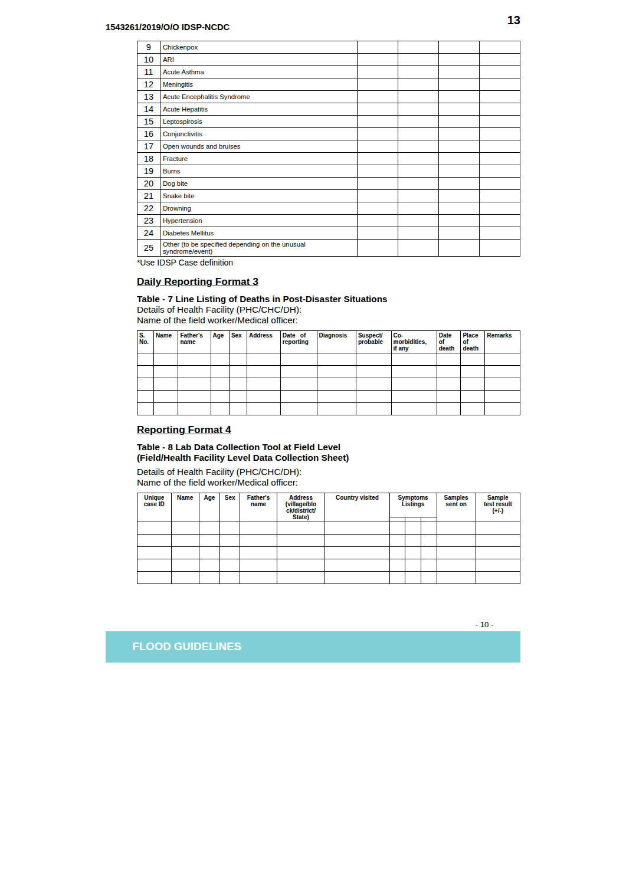13
1543261/2019/O/O IDSP-NCDC
| 9 | Chickenpox | | | | |
| 10 | ARI | | | | |
| 11 | Acute Asthma | | | | |
| 12 | Meningitis | | | | |
| 13 | Acute Encephalitis Syndrome | | | | |
| 14 | Acute Hepatitis | | | | |
| 15 | Leptospirosis | | | | |
| 16 | Conjunctivitis | | | | |
| 17 | Open wounds and bruises | | | | |
| 18 | Fracture | | | | |
| 19 | Burns | | | | |
| 20 | Dog bite | | | | |
| 21 | Snake bite | | | | |
| 22 | Drowning | | | | |
| 23 | Hypertension | | | | |
| 24 | Diabetes Mellitus | | | | |
| 25 | Other (to be specified depending on the unusual syndrome/event) | | | | |
*Use IDSP Case definition
Daily Reporting Format 3
Table - 7 Line Listing of Deaths in Post-Disaster Situations
Details of Health Facility (PHC/CHC/DH):
Name of the field worker/Medical officer:
| S. No. | Name | Father's name | Age | Sex | Address | Date of reporting | Diagnosis | Suspect/ probable | Co- morbidities, if any | Date of death | Place of death | Remarks |
| --- | --- | --- | --- | --- | --- | --- | --- | --- | --- | --- | --- | --- |
Reporting Format 4
Table - 8 Lab Data Collection Tool at Field Level
(Field/Health Facility Level Data Collection Sheet)
Details of Health Facility (PHC/CHC/DH):
Name of the field worker/Medical officer:
| Unique case ID | Name | Age | Sex | Father's name | Address (village/blo ck/district/ State) | Country visited | Symptoms Listings | Samples sent on | Sample test result (+/-) |
| --- | --- | --- | --- | --- | --- | --- | --- | --- | --- |
- 10 -
FLOOD GUIDELINES